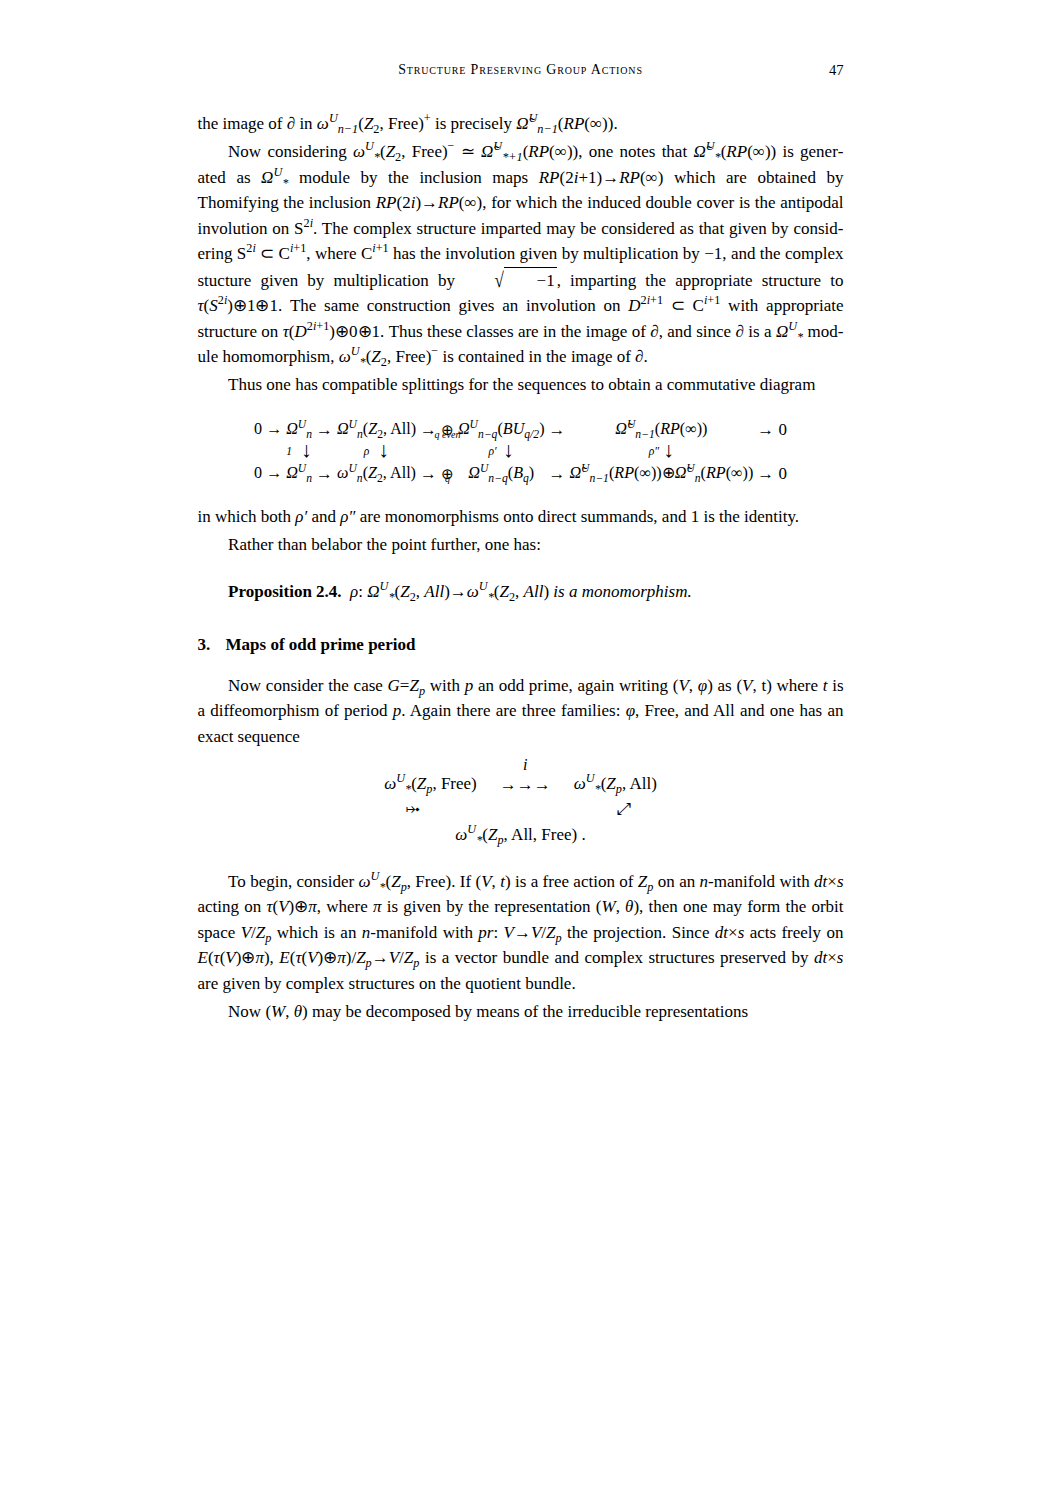Structure Preserving Group Actions 47
the image of ∂ in ωUn−1(Z2, Free)+ is precisely Ω̃Un−1(RP(∞)).
Now considering ωU*(Z2, Free)− ≃ Ω̃U*+1(RP(∞)), one notes that Ω̃U*(RP(∞)) is generated as ΩU* module by the inclusion maps RP(2i+1)→RP(∞) which are obtained by Thomifying the inclusion RP(2i)→RP(∞), for which the induced double cover is the antipodal involution on S2i. The complex structure imparted may be considered as that given by considering S2i ⊂ Ci+1, where Ci+1 has the involution given by multiplication by −1, and the complex stucture given by multiplication by √−1, imparting the appropriate structure to τ(S2i)⊕1⊕1. The same construction gives an involution on D2i+1 ⊂ Ci+1 with appropriate structure on τ(D2i+1)⊕0⊕1. Thus these classes are in the image of ∂, and since ∂ is a ΩU* module homomorphism, ωU*(Z2, Free)− is contained in the image of ∂.
Thus one has compatible splittings for the sequences to obtain a commutative diagram
| 0 → | Ω U n | → | Ω U n ( Z 2 , All) | → | ⊕ q even | Ω U n−q ( BU q/2 ) | → | Ω̃ U n−1 ( RP (∞)) | → 0 |
| | 1 ↓ | | ρ ↓ | | | ρ′ ↓ | | ρ″ ↓ | |
| 0 → | Ω U n | → | ω U n ( Z 2 , All) | → | ⊕ q | Ω U n−q ( B q ) | → | Ω̃ U n−1 ( RP (∞))⊕ Ω̃ U n ( RP (∞)) | → 0 |
in which both ρ′ and ρ″ are monomorphisms onto direct summands, and 1 is the identity.
Rather than belabor the point further, one has:
Proposition 2.4. ρ: ΩU*(Z2, All)→ωU*(Z2, All) is a monomorphism.
3. Maps of odd prime period
Now consider the case G=Zp with p an odd prime, again writing (V, φ) as (V, t) where t is a diffeomorphism of period p. Again there are three families: φ, Free, and All and one has an exact sequence
ωU*(Zp, Free) i→→→ ωU*(Zp, All) ⤠ ⤢ ωU*(Zp, All, Free) .
To begin, consider ωU*(Zp, Free). If (V, t) is a free action of Zp on an n-manifold with dt×s acting on τ(V)⊕π, where π is given by the representation (W, θ), then one may form the orbit space V/Zp which is an n-manifold with pr: V→V/Zp the projection. Since dt×s acts freely on E(τ(V)⊕π), E(τ(V)⊕π)/Zp→V/Zp is a vector bundle and complex structures preserved by dt×s are given by complex structures on the quotient bundle.
Now (W, θ) may be decomposed by means of the irreducible representations